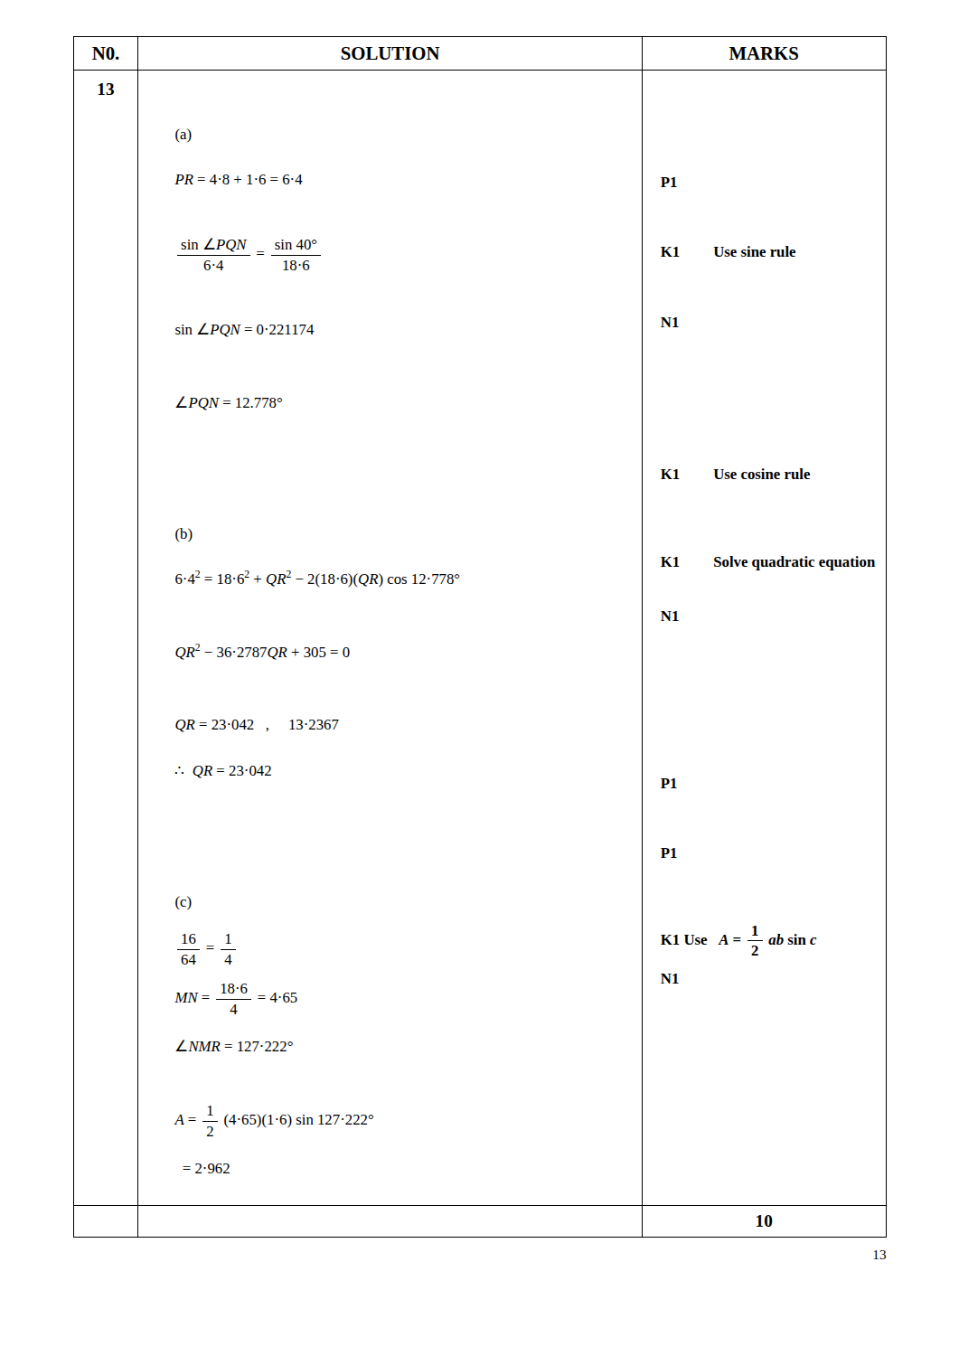| N0. | SOLUTION | MARKS |
| --- | --- | --- |
| 13 | (a) PR = 4·8 + 1·6 = 6·4 sin PQN 6·4 = sin 40° 18·6 sin PQN = 0·221174 PQN = 12.778° (b) 6·4 2 = 18·6 2 + QR 2 − 2(18·6)( QR ) cos 12·778° QR 2 − 36·2787 QR + 305 = 0 QR = 23·042 , 13·2367 ∴ QR = 23·042 (c) 16 64 = 1 4 MN = 18·6 4 = 4·65 NMR = 127·222° A = 1 2 (4·65)(1·6) sin 127·222° = 2·962 | P1 K1 Use sine rule N1 K1 Use cosine rule K1 Solve quadratic equation N1 P1 P1 K1 Use A = 1 2 ab sin c N1 |
| | | 10 |
13